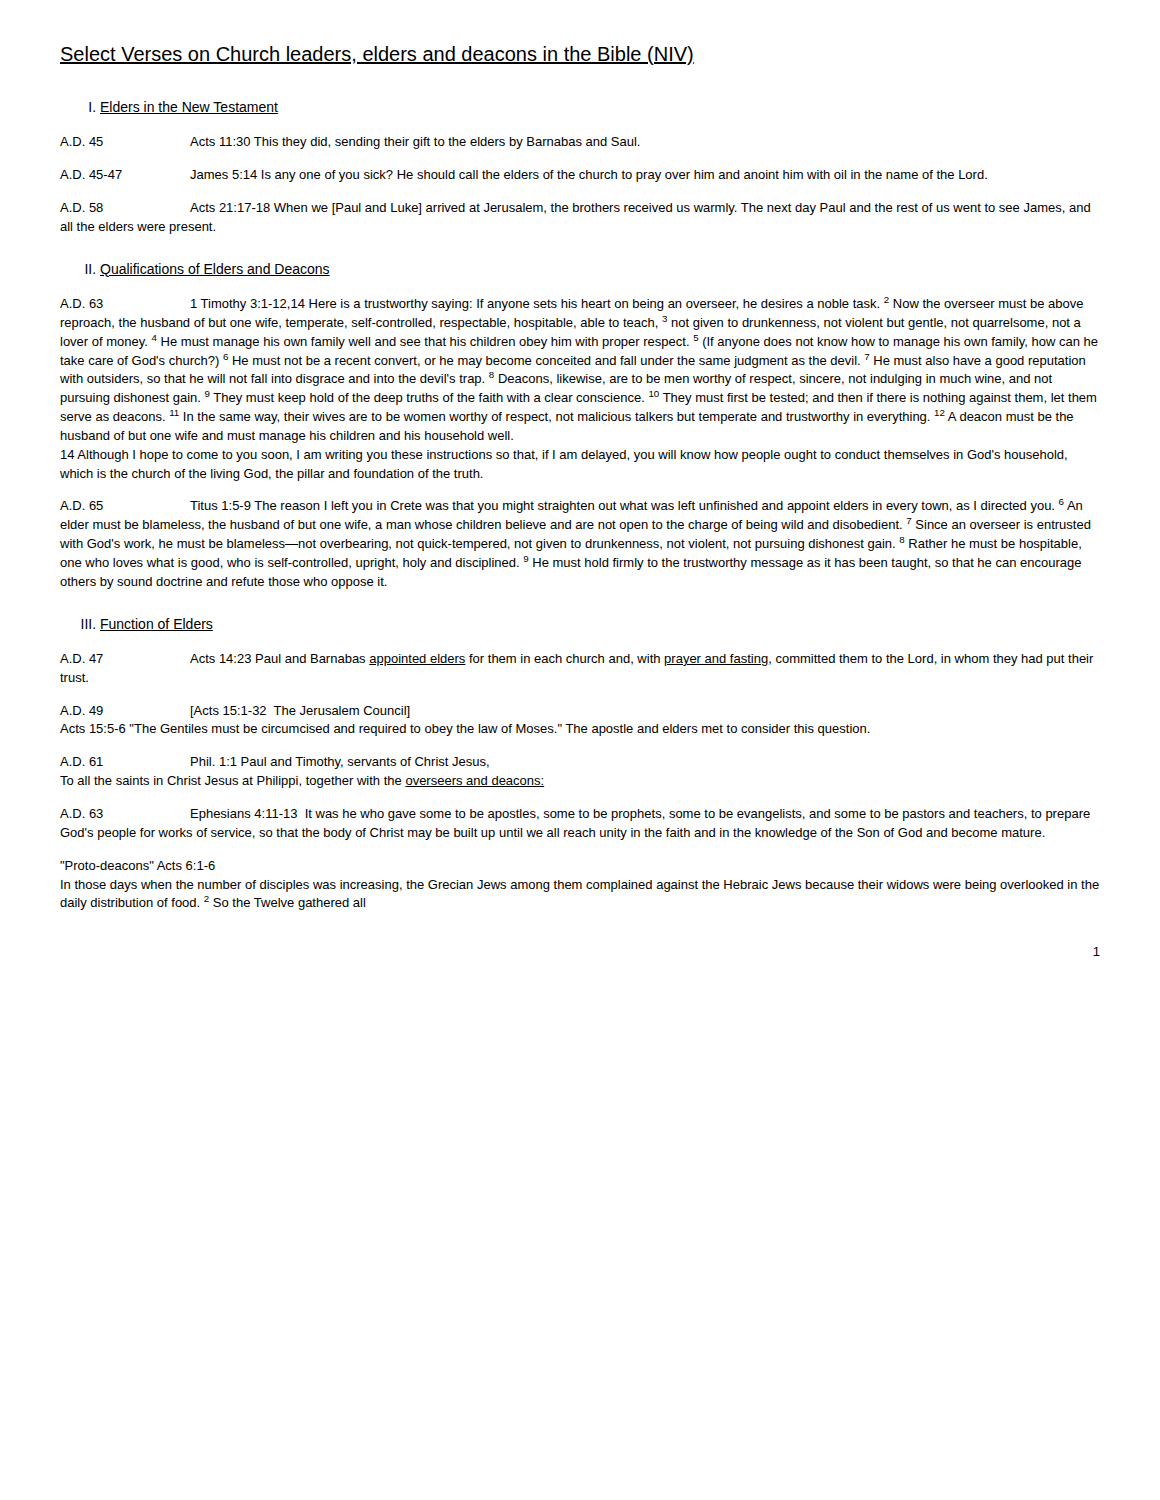Select Verses on Church leaders, elders and deacons in the Bible (NIV)
Elders in the New Testament
A.D. 45 Acts 11:30 This they did, sending their gift to the elders by Barnabas and Saul.
A.D. 45-47 James 5:14 Is any one of you sick? He should call the elders of the church to pray over him and anoint him with oil in the name of the Lord.
A.D. 58 Acts 21:17-18 When we [Paul and Luke] arrived at Jerusalem, the brothers received us warmly. The next day Paul and the rest of us went to see James, and all the elders were present.
Qualifications of Elders and Deacons
A.D. 631 Timothy 3:1-12,14 Here is a trustworthy saying: If anyone sets his heart on being an overseer, he desires a noble task. 2 Now the overseer must be above reproach, the husband of but one wife, temperate, self-controlled, respectable, hospitable, able to teach, 3 not given to drunkenness, not violent but gentle, not quarrelsome, not a lover of money. 4 He must manage his own family well and see that his children obey him with proper respect. 5 (If anyone does not know how to manage his own family, how can he take care of God's church?) 6 He must not be a recent convert, or he may become conceited and fall under the same judgment as the devil. 7 He must also have a good reputation with outsiders, so that he will not fall into disgrace and into the devil's trap. 8 Deacons, likewise, are to be men worthy of respect, sincere, not indulging in much wine, and not pursuing dishonest gain. 9 They must keep hold of the deep truths of the faith with a clear conscience. 10 They must first be tested; and then if there is nothing against them, let them serve as deacons. 11 In the same way, their wives are to be women worthy of respect, not malicious talkers but temperate and trustworthy in everything. 12 A deacon must be the husband of but one wife and must manage his children and his household well.
14 Although I hope to come to you soon, I am writing you these instructions so that, if I am delayed, you will know how people ought to conduct themselves in God's household, which is the church of the living God, the pillar and foundation of the truth.
A.D. 65 Titus 1:5-9 The reason I left you in Crete was that you might straighten out what was left unfinished and appoint elders in every town, as I directed you. 6 An elder must be blameless, the husband of but one wife, a man whose children believe and are not open to the charge of being wild and disobedient. 7 Since an overseer is entrusted with God's work, he must be blameless—not overbearing, not quick-tempered, not given to drunkenness, not violent, not pursuing dishonest gain. 8 Rather he must be hospitable, one who loves what is good, who is self-controlled, upright, holy and disciplined. 9 He must hold firmly to the trustworthy message as it has been taught, so that he can encourage others by sound doctrine and refute those who oppose it.
Function of Elders
A.D. 47 Acts 14:23 Paul and Barnabas appointed elders for them in each church and, with prayer and fasting, committed them to the Lord, in whom they had put their trust.
A.D. 49[Acts 15:1-32 The Jerusalem Council]
Acts 15:5-6 "The Gentiles must be circumcised and required to obey the law of Moses." The apostle and elders met to consider this question.
A.D. 61 Phil. 1:1 Paul and Timothy, servants of Christ Jesus,
To all the saints in Christ Jesus at Philippi, together with the overseers and deacons:
A.D. 63 Ephesians 4:11-13 It was he who gave some to be apostles, some to be prophets, some to be evangelists, and some to be pastors and teachers, to prepare God's people for works of service, so that the body of Christ may be built up until we all reach unity in the faith and in the knowledge of the Son of God and become mature.
"Proto-deacons" Acts 6:1-6
In those days when the number of disciples was increasing, the Grecian Jews among them complained against the Hebraic Jews because their widows were being overlooked in the daily distribution of food. 2 So the Twelve gathered all
1